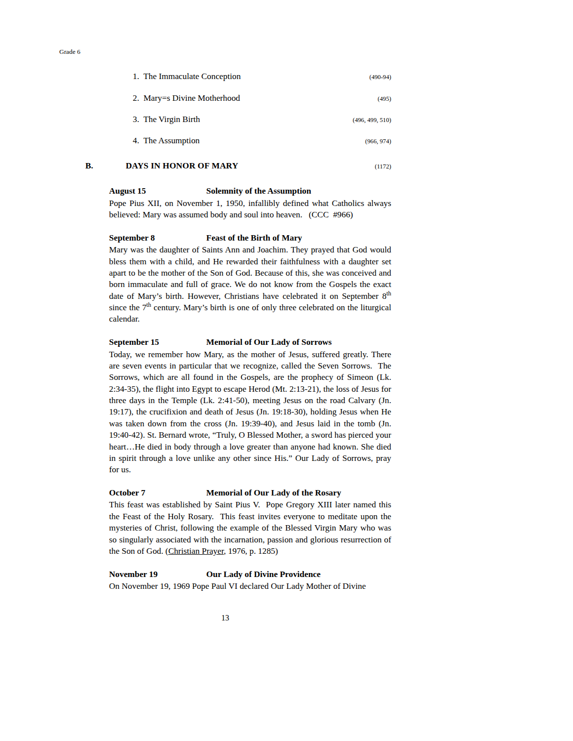Grade 6
1. The Immaculate Conception (490-94)
2. Mary=s Divine Motherhood (495)
3. The Virgin Birth (496, 499, 510)
4. The Assumption (966, 974)
B. DAYS IN HONOR OF MARY (1172)
August 15 Solemnity of the Assumption
Pope Pius XII, on November 1, 1950, infallibly defined what Catholics always believed: Mary was assumed body and soul into heaven. (CCC #966)
September 8 Feast of the Birth of Mary
Mary was the daughter of Saints Ann and Joachim. They prayed that God would bless them with a child, and He rewarded their faithfulness with a daughter set apart to be the mother of the Son of God. Because of this, she was conceived and born immaculate and full of grace. We do not know from the Gospels the exact date of Mary’s birth. However, Christians have celebrated it on September 8th since the 7th century. Mary’s birth is one of only three celebrated on the liturgical calendar.
September 15 Memorial of Our Lady of Sorrows
Today, we remember how Mary, as the mother of Jesus, suffered greatly. There are seven events in particular that we recognize, called the Seven Sorrows. The Sorrows, which are all found in the Gospels, are the prophecy of Simeon (Lk. 2:34-35), the flight into Egypt to escape Herod (Mt. 2:13-21), the loss of Jesus for three days in the Temple (Lk. 2:41-50), meeting Jesus on the road Calvary (Jn. 19:17), the crucifixion and death of Jesus (Jn. 19:18-30), holding Jesus when He was taken down from the cross (Jn. 19:39-40), and Jesus laid in the tomb (Jn. 19:40-42). St. Bernard wrote, “Truly, O Blessed Mother, a sword has pierced your heart…He died in body through a love greater than anyone had known. She died in spirit through a love unlike any other since His.” Our Lady of Sorrows, pray for us.
October 7 Memorial of Our Lady of the Rosary
This feast was established by Saint Pius V. Pope Gregory XIII later named this the Feast of the Holy Rosary. This feast invites everyone to meditate upon the mysteries of Christ, following the example of the Blessed Virgin Mary who was so singularly associated with the incarnation, passion and glorious resurrection of the Son of God. (Christian Prayer, 1976, p. 1285)
November 19 Our Lady of Divine Providence
On November 19, 1969 Pope Paul VI declared Our Lady Mother of Divine
13